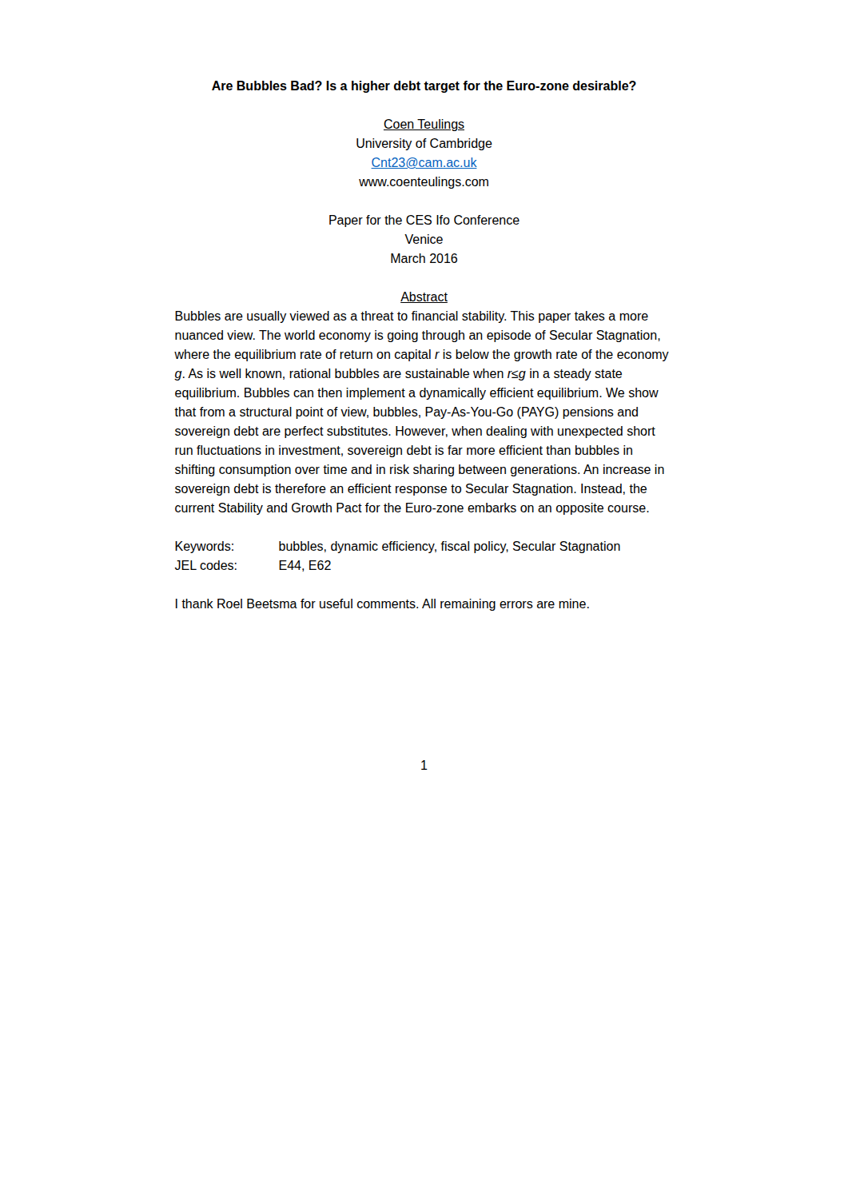Are Bubbles Bad? Is a higher debt target for the Euro-zone desirable?
Coen Teulings
University of Cambridge
Cnt23@cam.ac.uk
www.coenteulings.com
Paper for the CES Ifo Conference
Venice
March 2016
Abstract
Bubbles are usually viewed as a threat to financial stability. This paper takes a more nuanced view. The world economy is going through an episode of Secular Stagnation, where the equilibrium rate of return on capital r is below the growth rate of the economy g. As is well known, rational bubbles are sustainable when r≤g in a steady state equilibrium. Bubbles can then implement a dynamically efficient equilibrium. We show that from a structural point of view, bubbles, Pay-As-You-Go (PAYG) pensions and sovereign debt are perfect substitutes. However, when dealing with unexpected short run fluctuations in investment, sovereign debt is far more efficient than bubbles in shifting consumption over time and in risk sharing between generations. An increase in sovereign debt is therefore an efficient response to Secular Stagnation. Instead, the current Stability and Growth Pact for the Euro-zone embarks on an opposite course.
Keywords:
bubbles, dynamic efficiency, fiscal policy, Secular Stagnation
JEL codes:
E44, E62
I thank Roel Beetsma for useful comments. All remaining errors are mine.
1